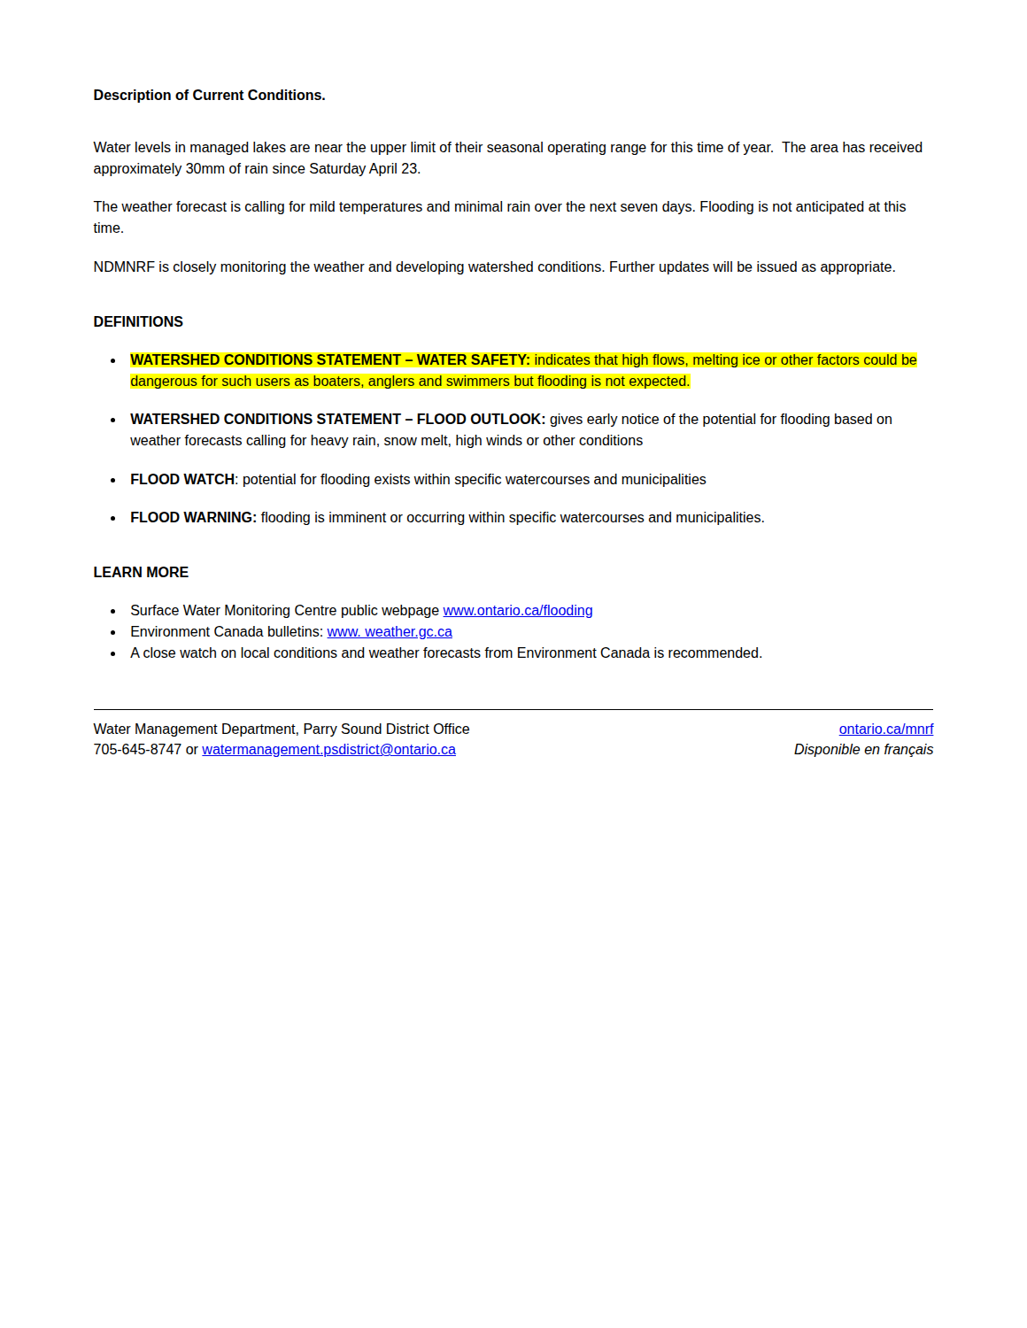Description of Current Conditions.
Water levels in managed lakes are near the upper limit of their seasonal operating range for this time of year. The area has received approximately 30mm of rain since Saturday April 23.
The weather forecast is calling for mild temperatures and minimal rain over the next seven days. Flooding is not anticipated at this time.
NDMNRF is closely monitoring the weather and developing watershed conditions. Further updates will be issued as appropriate.
DEFINITIONS
WATERSHED CONDITIONS STATEMENT – WATER SAFETY: indicates that high flows, melting ice or other factors could be dangerous for such users as boaters, anglers and swimmers but flooding is not expected.
WATERSHED CONDITIONS STATEMENT – FLOOD OUTLOOK: gives early notice of the potential for flooding based on weather forecasts calling for heavy rain, snow melt, high winds or other conditions
FLOOD WATCH: potential for flooding exists within specific watercourses and municipalities
FLOOD WARNING: flooding is imminent or occurring within specific watercourses and municipalities.
LEARN MORE
Surface Water Monitoring Centre public webpage www.ontario.ca/flooding
Environment Canada bulletins: www. weather.gc.ca
A close watch on local conditions and weather forecasts from Environment Canada is recommended.
Water Management Department, Parry Sound District Office
705-645-8747 or watermanagement.psdistrict@ontario.ca
ontario.ca/mnrf
Disponible en français